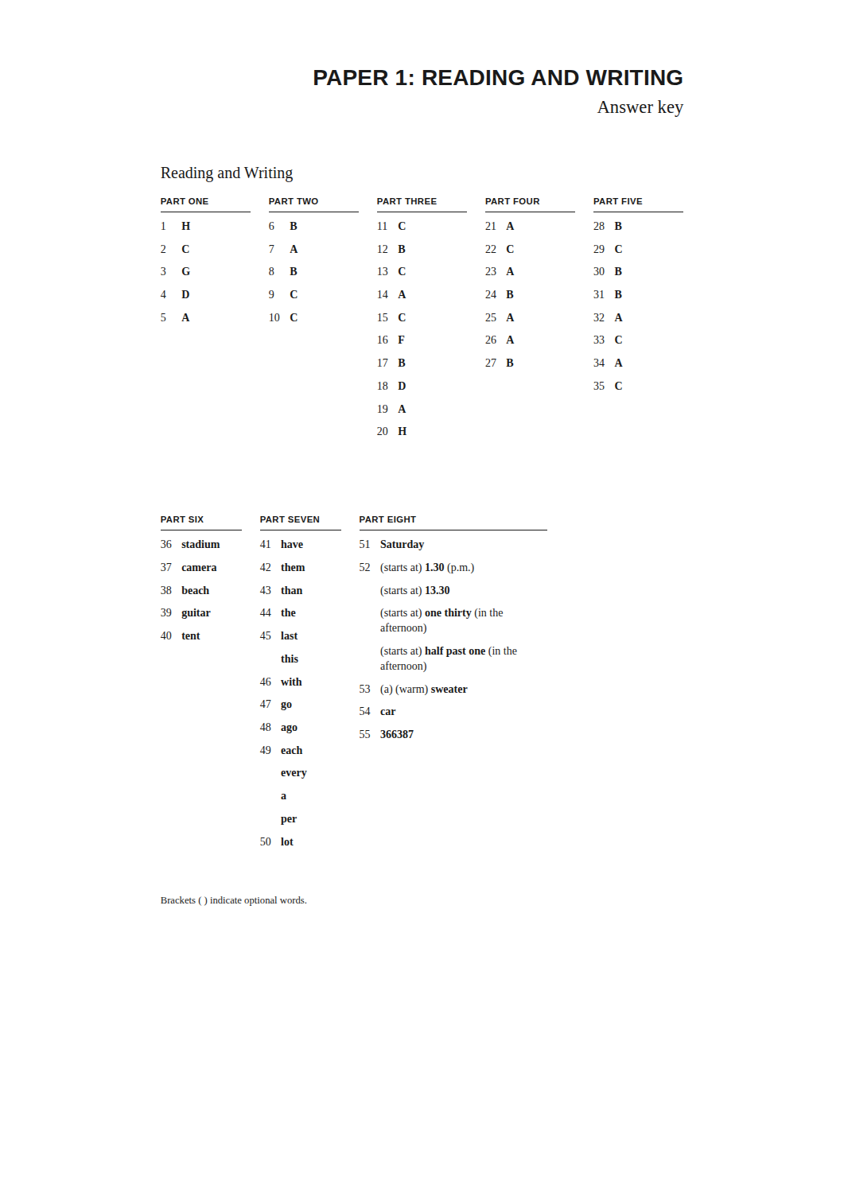Paper 1: Reading and Writing
Answer key
Reading and Writing
Part One
1 H
2 C
3 G
4 D
5 A
Part Two
6 B
7 A
8 B
9 C
10 C
Part Three
11 C
12 B
13 C
14 A
15 C
16 F
17 B
18 D
19 A
20 H
Part Four
21 A
22 C
23 A
24 B
25 A
26 A
27 B
Part Five
28 B
29 C
30 B
31 B
32 A
33 C
34 A
35 C
Part Six
36 stadium
37 camera
38 beach
39 guitar
40 tent
Part Seven
41 have
42 them
43 than
44 the
45 last
45 this
46 with
47 go
48 ago
49 each
49 every
49 a
49 per
50 lot
Part Eight
51 Saturday
52(starts at) 1.30 (p.m.)
52(starts at) 13.30
52(starts at) one thirty (in the afternoon)
52(starts at) half past one (in the afternoon)
53(a) (warm) sweater
54 car
55366387
Brackets ( ) indicate optional words.